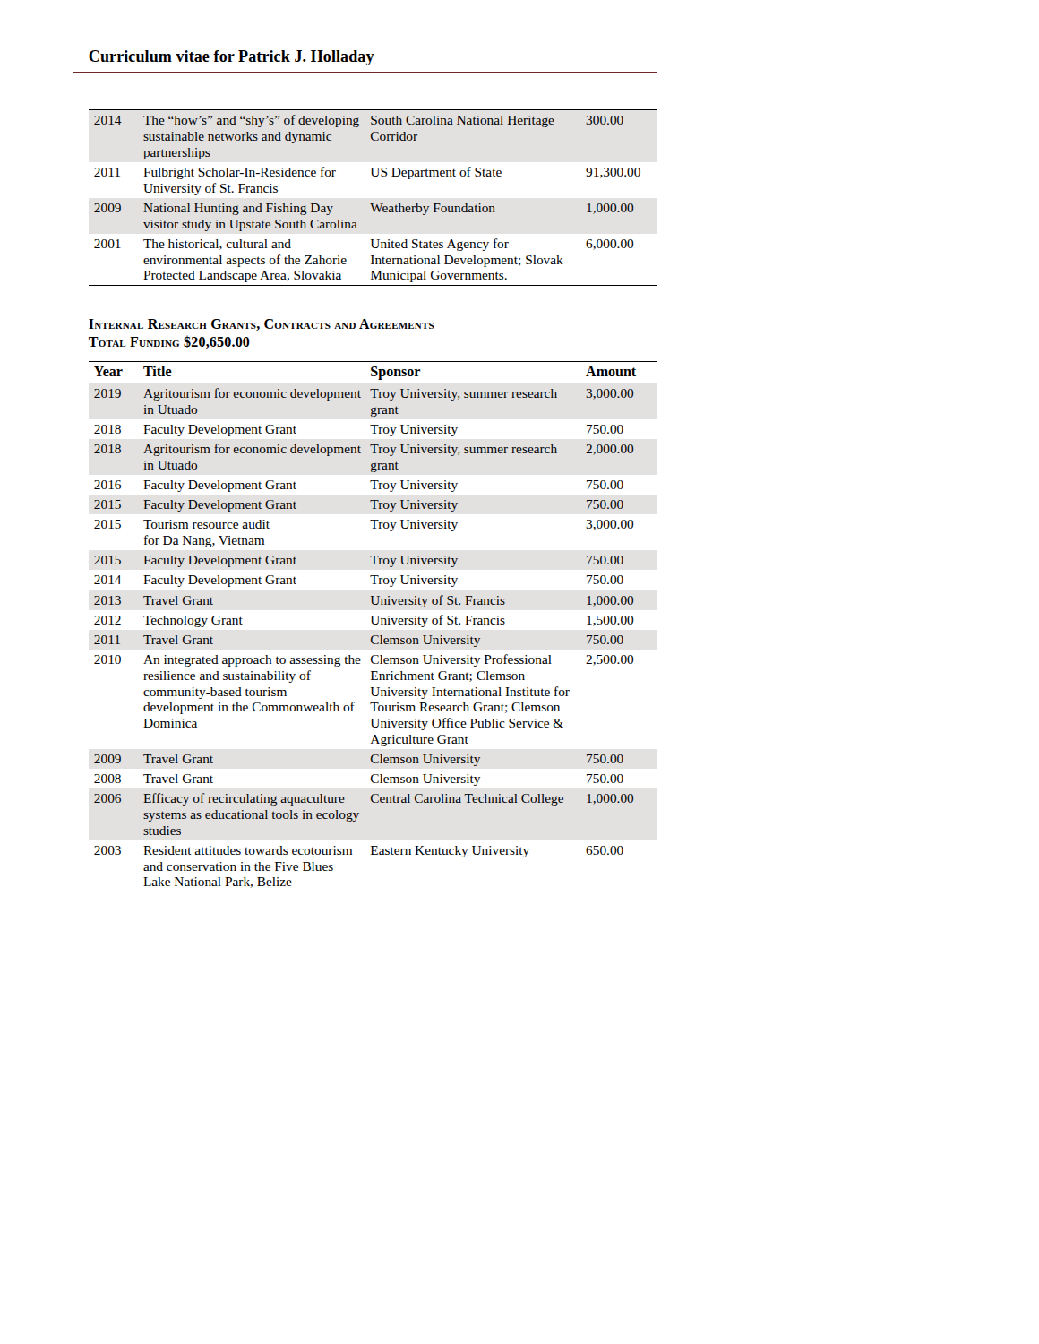Curriculum vitae for Patrick J. Holladay
| 2014 | The “how’s” and “shy’s” of developing sustainable networks and dynamic partnerships | South Carolina National Heritage Corridor | 300.00 |
| 2011 | Fulbright Scholar-In-Residence for University of St. Francis | US Department of State | 91,300.00 |
| 2009 | National Hunting and Fishing Day visitor study in Upstate South Carolina | Weatherby Foundation | 1,000.00 |
| 2001 | The historical, cultural and environmental aspects of the Zahorie Protected Landscape Area, Slovakia | United States Agency for International Development; Slovak Municipal Governments. | 6,000.00 |
Internal Research Grants, Contracts and Agreements Total Funding $20,650.00
| Year | Title | Sponsor | Amount |
| --- | --- | --- | --- |
| 2019 | Agritourism for economic development in Utuado | Troy University, summer research grant | 3,000.00 |
| 2018 | Faculty Development Grant | Troy University | 750.00 |
| 2018 | Agritourism for economic development in Utuado | Troy University, summer research grant | 2,000.00 |
| 2016 | Faculty Development Grant | Troy University | 750.00 |
| 2015 | Faculty Development Grant | Troy University | 750.00 |
| 2015 | Tourism resource audit for Da Nang, Vietnam | Troy University | 3,000.00 |
| 2015 | Faculty Development Grant | Troy University | 750.00 |
| 2014 | Faculty Development Grant | Troy University | 750.00 |
| 2013 | Travel Grant | University of St. Francis | 1,000.00 |
| 2012 | Technology Grant | University of St. Francis | 1,500.00 |
| 2011 | Travel Grant | Clemson University | 750.00 |
| 2010 | An integrated approach to assessing the resilience and sustainability of community-based tourism development in the Commonwealth of Dominica | Clemson University Professional Enrichment Grant; Clemson University International Institute for Tourism Research Grant; Clemson University Office Public Service & Agriculture Grant | 2,500.00 |
| 2009 | Travel Grant | Clemson University | 750.00 |
| 2008 | Travel Grant | Clemson University | 750.00 |
| 2006 | Efficacy of recirculating aquaculture systems as educational tools in ecology studies | Central Carolina Technical College | 1,000.00 |
| 2003 | Resident attitudes towards ecotourism and conservation in the Five Blues Lake National Park, Belize | Eastern Kentucky University | 650.00 |